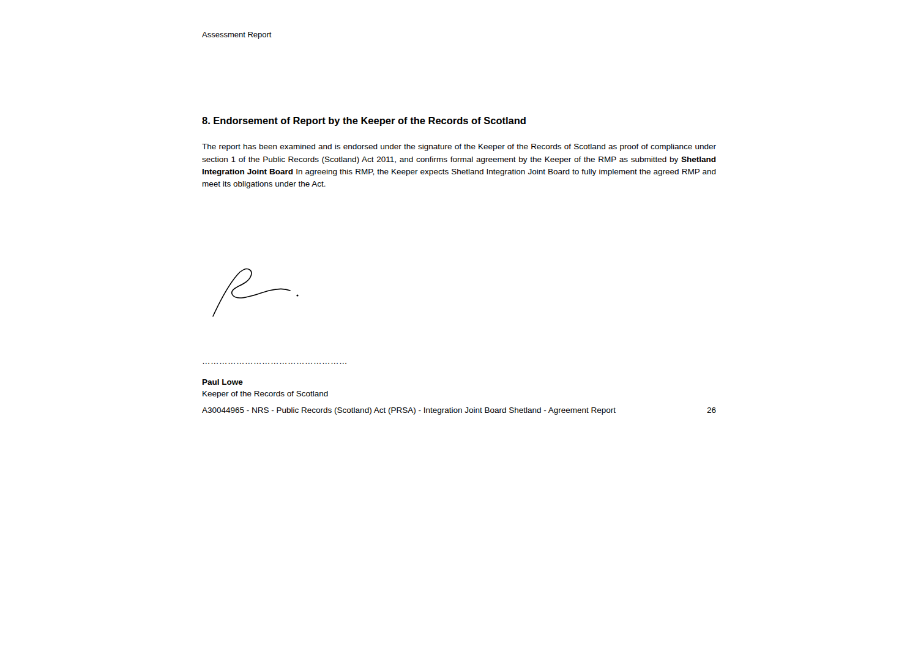Assessment Report
8. Endorsement of Report by the Keeper of the Records of Scotland
The report has been examined and is endorsed under the signature of the Keeper of the Records of Scotland as proof of compliance under section 1 of the Public Records (Scotland) Act 2011, and confirms formal agreement by the Keeper of the RMP as submitted by Shetland Integration Joint Board In agreeing this RMP, the Keeper expects Shetland Integration Joint Board to fully implement the agreed RMP and meet its obligations under the Act.
……………………………………………
Paul Lowe
Keeper of the Records of Scotland
A30044965 - NRS - Public Records (Scotland) Act (PRSA) - Integration Joint Board Shetland - Agreement Report 26